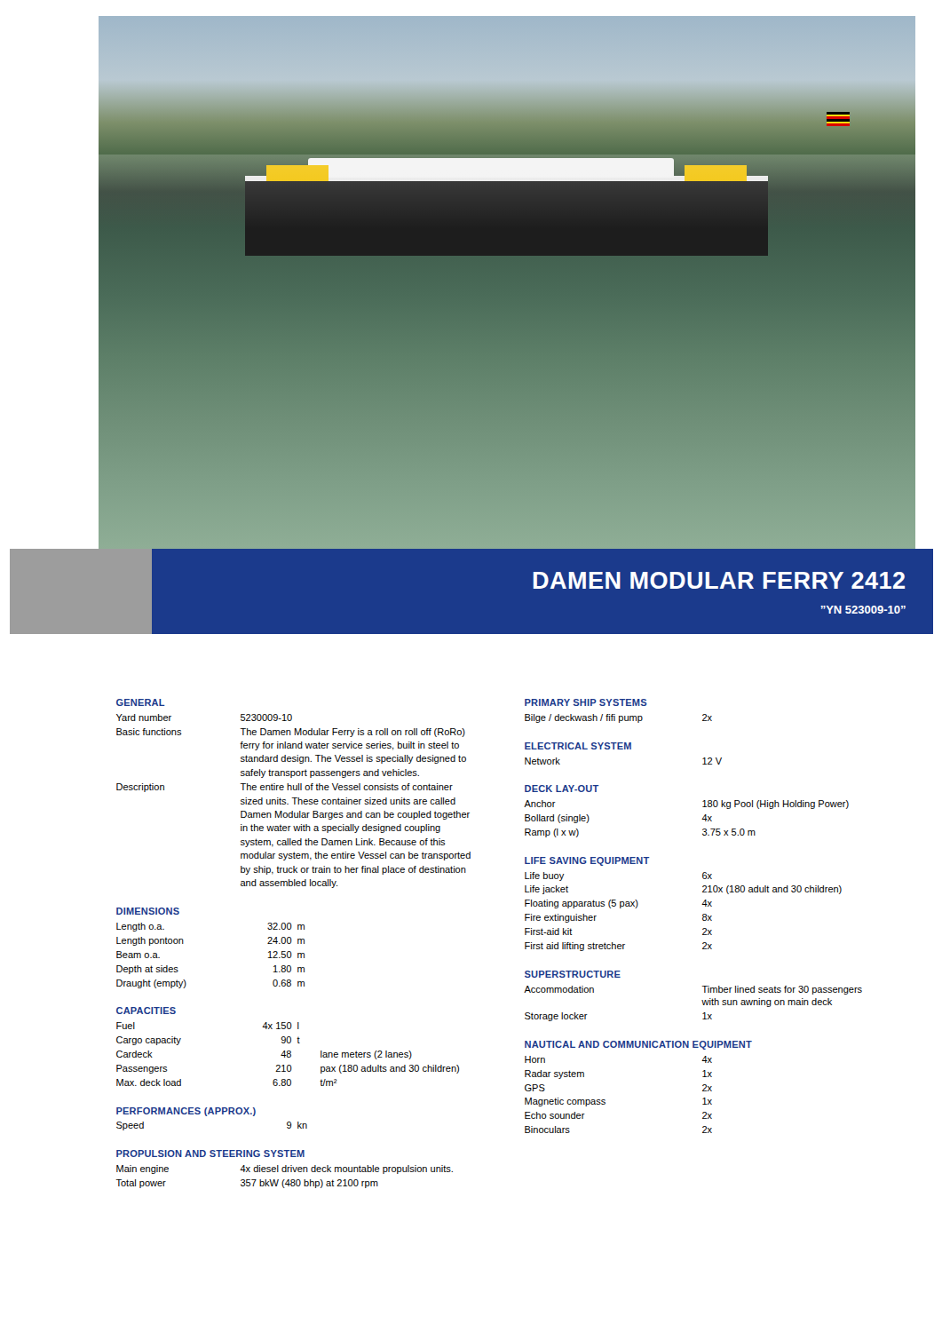DAMEN MODULAR FERRY 2412
”YN 523009-10”
General
| Yard number | 5230009-10 |
| Basic functions | The Damen Modular Ferry is a roll on roll off (RoRo) ferry for inland water service series, built in steel to standard design. The Vessel is specially designed to safely transport passengers and vehicles. |
| Description | The entire hull of the Vessel consists of container sized units. These container sized units are called Damen Modular Barges and can be coupled together in the water with a specially designed coupling system, called the Damen Link. Because of this modular system, the entire Vessel can be transported by ship, truck or train to her final place of destination and assembled locally. |
Dimensions
| Length o.a. | 32.00 | m | |
| Length pontoon | 24.00 | m | |
| Beam o.a. | 12.50 | m | |
| Depth at sides | 1.80 | m | |
| Draught (empty) | 0.68 | m | |
Capacities
| Fuel | 4x 150 | l | |
| Cargo capacity | 90 | t | |
| Cardeck | 48 | | lane meters (2 lanes) |
| Passengers | 210 | | pax (180 adults and 30 children) |
| Max. deck load | 6.80 | | t/m² |
Performances (approx.)
| Speed | 9 | kn | |
Propulsion and steering system
| Main engine | 4x diesel driven deck mountable propulsion units. |
| Total power | 357 bkW (480 bhp) at 2100 rpm |
Primary ship systems
| Bilge / deckwash / fifi pump | 2x |
Electrical system
| Network | 12 V |
Deck lay-out
| Anchor | 180 kg Pool (High Holding Power) |
| Bollard (single) | 4x |
| Ramp (l x w) | 3.75 x 5.0 m |
Life saving equipment
| Life buoy | 6x |
| Life jacket | 210x (180 adult and 30 children) |
| Floating apparatus (5 pax) | 4x |
| Fire extinguisher | 8x |
| First-aid kit | 2x |
| First aid lifting stretcher | 2x |
Superstructure
| Accommodation | Timber lined seats for 30 passengers with sun awning on main deck |
| Storage locker | 1x |
Nautical and communication equipment
| Horn | 4x |
| Radar system | 1x |
| GPS | 2x |
| Magnetic compass | 1x |
| Echo sounder | 2x |
| Binoculars | 2x |